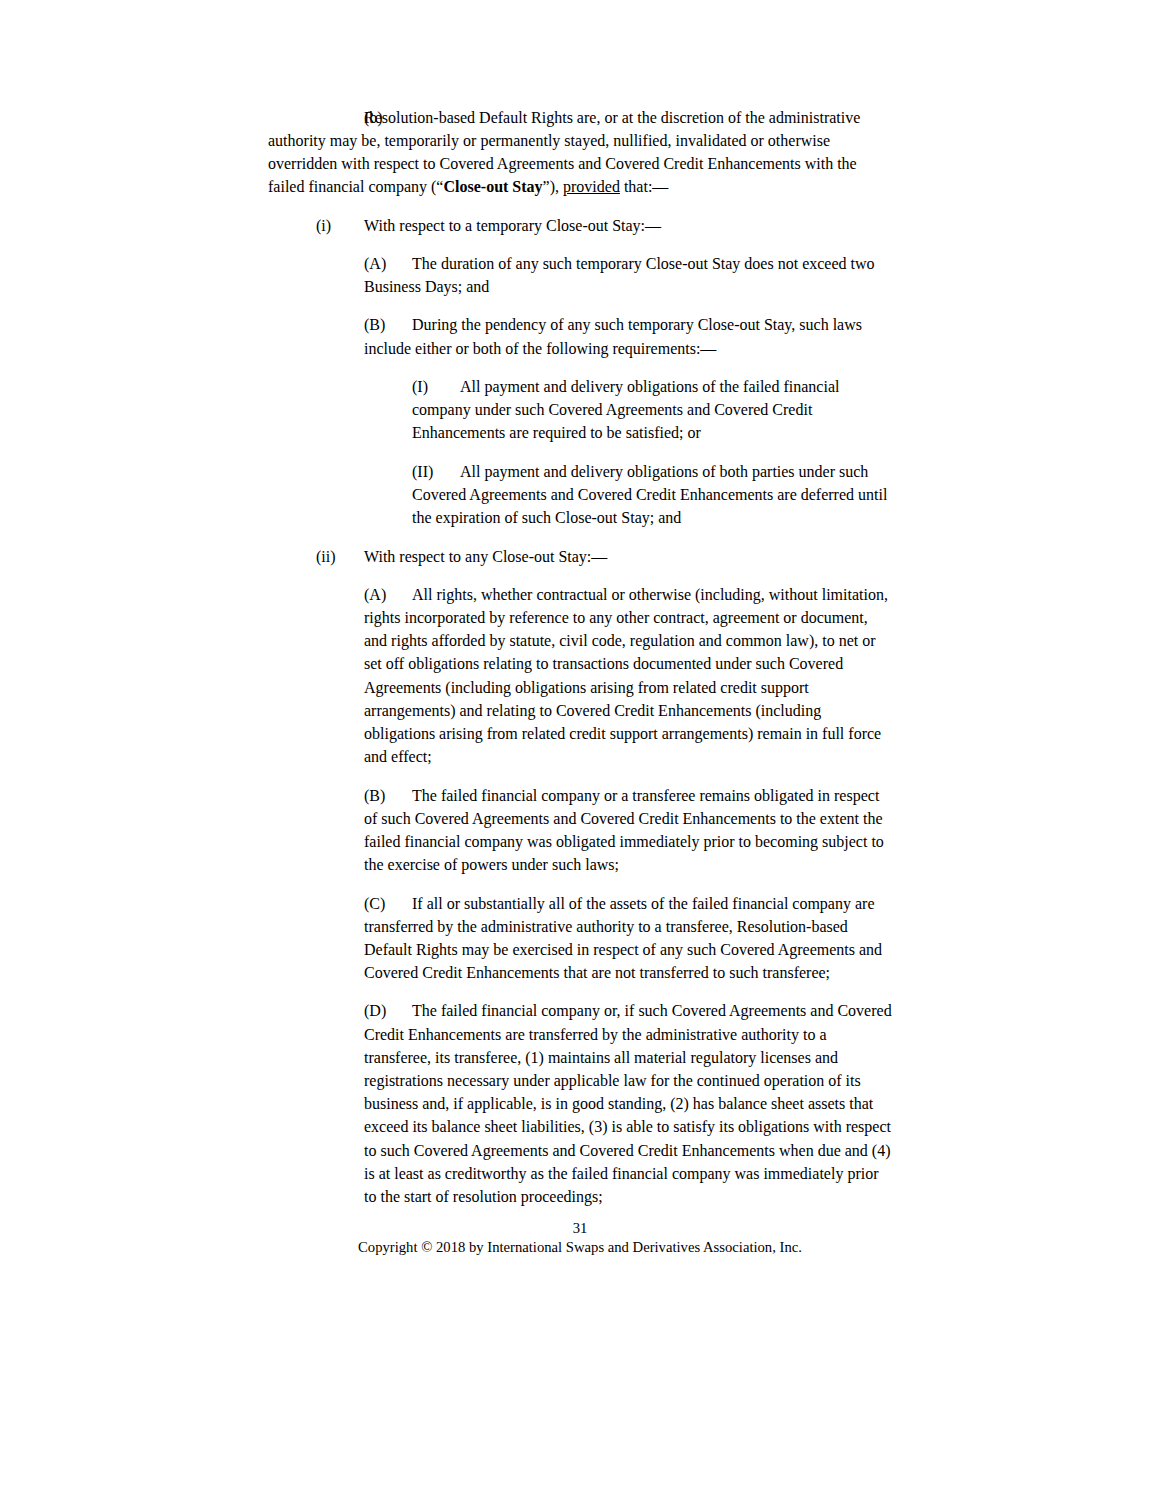(b) Resolution-based Default Rights are, or at the discretion of the administrative authority may be, temporarily or permanently stayed, nullified, invalidated or otherwise overridden with respect to Covered Agreements and Covered Credit Enhancements with the failed financial company (“Close-out Stay”), provided that:—
(i) With respect to a temporary Close-out Stay:—
(A) The duration of any such temporary Close-out Stay does not exceed two Business Days; and
(B) During the pendency of any such temporary Close-out Stay, such laws include either or both of the following requirements:—
(I) All payment and delivery obligations of the failed financial company under such Covered Agreements and Covered Credit Enhancements are required to be satisfied; or
(II) All payment and delivery obligations of both parties under such Covered Agreements and Covered Credit Enhancements are deferred until the expiration of such Close-out Stay; and
(ii) With respect to any Close-out Stay:—
(A) All rights, whether contractual or otherwise (including, without limitation, rights incorporated by reference to any other contract, agreement or document, and rights afforded by statute, civil code, regulation and common law), to net or set off obligations relating to transactions documented under such Covered Agreements (including obligations arising from related credit support arrangements) and relating to Covered Credit Enhancements (including obligations arising from related credit support arrangements) remain in full force and effect;
(B) The failed financial company or a transferee remains obligated in respect of such Covered Agreements and Covered Credit Enhancements to the extent the failed financial company was obligated immediately prior to becoming subject to the exercise of powers under such laws;
(C) If all or substantially all of the assets of the failed financial company are transferred by the administrative authority to a transferee, Resolution-based Default Rights may be exercised in respect of any such Covered Agreements and Covered Credit Enhancements that are not transferred to such transferee;
(D) The failed financial company or, if such Covered Agreements and Covered Credit Enhancements are transferred by the administrative authority to a transferee, its transferee, (1) maintains all material regulatory licenses and registrations necessary under applicable law for the continued operation of its business and, if applicable, is in good standing, (2) has balance sheet assets that exceed its balance sheet liabilities, (3) is able to satisfy its obligations with respect to such Covered Agreements and Covered Credit Enhancements when due and (4) is at least as creditworthy as the failed financial company was immediately prior to the start of resolution proceedings;
31 Copyright © 2018 by International Swaps and Derivatives Association, Inc.